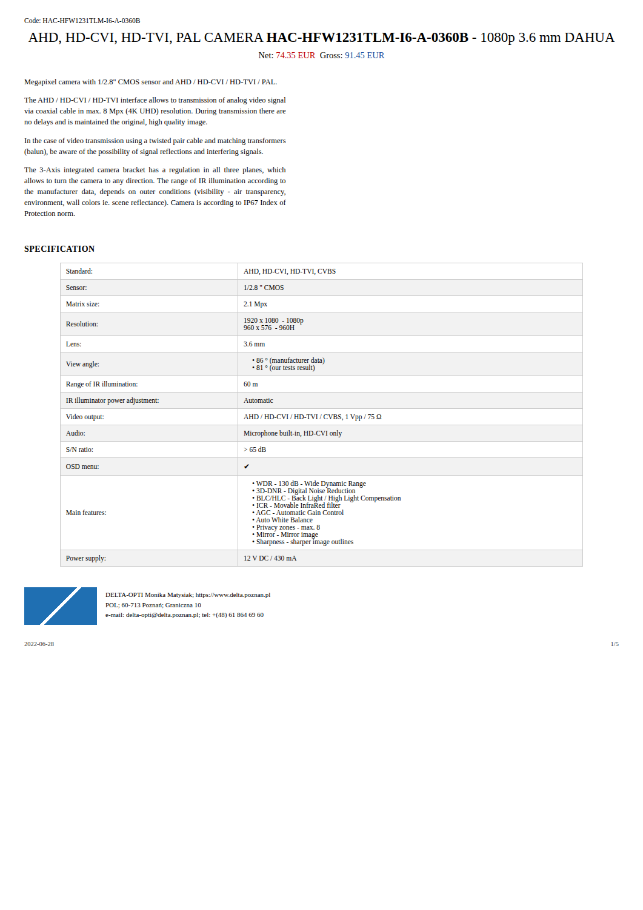Code: HAC-HFW1231TLM-I6-A-0360B
AHD, HD-CVI, HD-TVI, PAL CAMERA HAC-HFW1231TLM-I6-A-0360B - 1080p 3.6 mm DAHUA
Net: 74.35 EUR Gross: 91.45 EUR
Megapixel camera with 1/2.8" CMOS sensor and AHD / HD-CVI / HD-TVI / PAL.
The AHD / HD-CVI / HD-TVI interface allows to transmission of analog video signal via coaxial cable in max. 8 Mpx (4K UHD) resolution. During transmission there are no delays and is maintained the original, high quality image.
In the case of video transmission using a twisted pair cable and matching transformers (balun), be aware of the possibility of signal reflections and interfering signals.
The 3-Axis integrated camera bracket has a regulation in all three planes, which allows to turn the camera to any direction. The range of IR illumination according to the manufacturer data, depends on outer conditions (visibility - air transparency, environment, wall colors ie. scene reflectance). Camera is according to IP67 Index of Protection norm.
SPECIFICATION
| Standard: | AHD, HD-CVI, HD-TVI, CVBS |
| Sensor: | 1/2.8 " CMOS |
| Matrix size: | 2.1 Mpx |
| Resolution: | 1920 x 1080 - 1080p 960 x 576 - 960H |
| Lens: | 3.6 mm |
| View angle: | 86 ° (manufacturer data) 81 ° (our tests result) |
| Range of IR illumination: | 60 m |
| IR illuminator power adjustment: | Automatic |
| Video output: | AHD / HD-CVI / HD-TVI / CVBS, 1 Vpp / 75 Ω |
| Audio: | Microphone built-in, HD-CVI only |
| S/N ratio: | > 65 dB |
| OSD menu: | ✔ |
| Main features: | WDR - 130 dB - Wide Dynamic Range 3D-DNR - Digital Noise Reduction BLC/HLC - Back Light / High Light Compensation ICR - Movable InfraRed filter AGC - Automatic Gain Control Auto White Balance Privacy zones - max. 8 Mirror - Mirror image Sharpness - sharper image outlines |
| Power supply: | 12 V DC / 430 mA |
DELTA-OPTI Monika Matysiak; https://www.delta.poznan.pl
POL; 60-713 Poznań; Graniczna 10
e-mail: delta-opti@delta.poznan.pl; tel: +(48) 61 864 69 60
2022-06-28
1/5